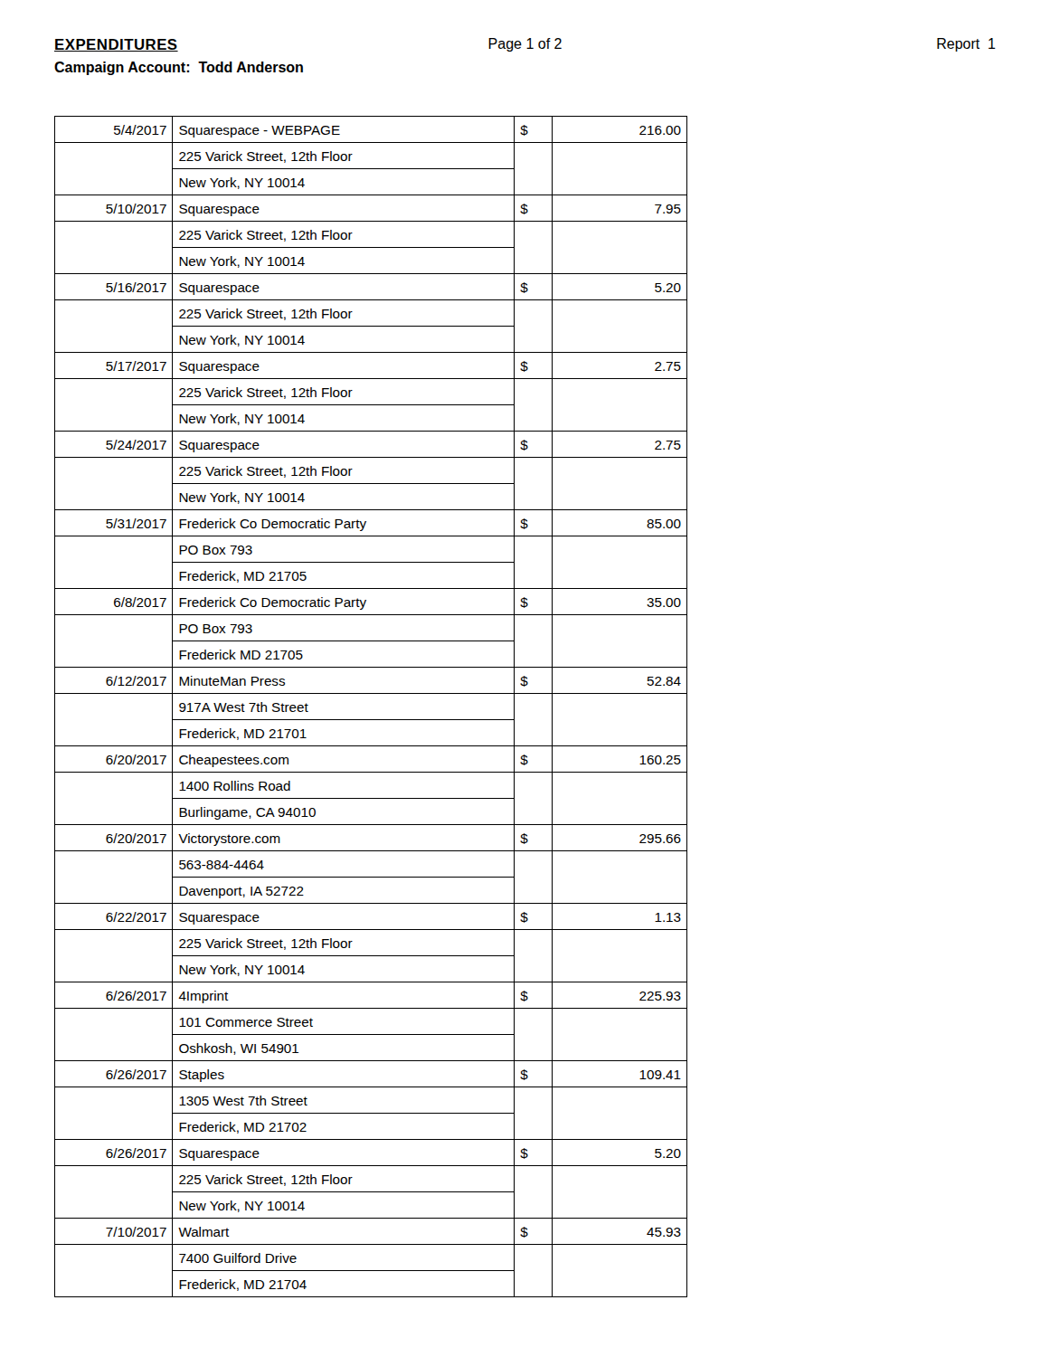EXPENDITURES
Campaign Account: Todd Anderson
Page 1 of 2
Report 1
| 5/4/2017 | Squarespace - WEBPAGE | $ | 216.00 |
| | 225 Varick Street, 12th Floor | | |
| | New York, NY 10014 | | |
| 5/10/2017 | Squarespace | $ | 7.95 |
| | 225 Varick Street, 12th Floor | | |
| | New York, NY 10014 | | |
| 5/16/2017 | Squarespace | $ | 5.20 |
| | 225 Varick Street, 12th Floor | | |
| | New York, NY 10014 | | |
| 5/17/2017 | Squarespace | $ | 2.75 |
| | 225 Varick Street, 12th Floor | | |
| | New York, NY 10014 | | |
| 5/24/2017 | Squarespace | $ | 2.75 |
| | 225 Varick Street, 12th Floor | | |
| | New York, NY 10014 | | |
| 5/31/2017 | Frederick Co Democratic Party | $ | 85.00 |
| | PO Box 793 | | |
| | Frederick, MD 21705 | | |
| 6/8/2017 | Frederick Co Democratic Party | $ | 35.00 |
| | PO Box 793 | | |
| | Frederick MD 21705 | | |
| 6/12/2017 | MinuteMan Press | $ | 52.84 |
| | 917A West 7th Street | | |
| | Frederick, MD 21701 | | |
| 6/20/2017 | Cheapestees.com | $ | 160.25 |
| | 1400 Rollins Road | | |
| | Burlingame, CA 94010 | | |
| 6/20/2017 | Victorystore.com | $ | 295.66 |
| | 563-884-4464 | | |
| | Davenport, IA 52722 | | |
| 6/22/2017 | Squarespace | $ | 1.13 |
| | 225 Varick Street, 12th Floor | | |
| | New York, NY 10014 | | |
| 6/26/2017 | 4Imprint | $ | 225.93 |
| | 101 Commerce Street | | |
| | Oshkosh, WI 54901 | | |
| 6/26/2017 | Staples | $ | 109.41 |
| | 1305 West 7th Street | | |
| | Frederick, MD 21702 | | |
| 6/26/2017 | Squarespace | $ | 5.20 |
| | 225 Varick Street, 12th Floor | | |
| | New York, NY 10014 | | |
| 7/10/2017 | Walmart | $ | 45.93 |
| | 7400 Guilford Drive | | |
| | Frederick, MD 21704 | | |